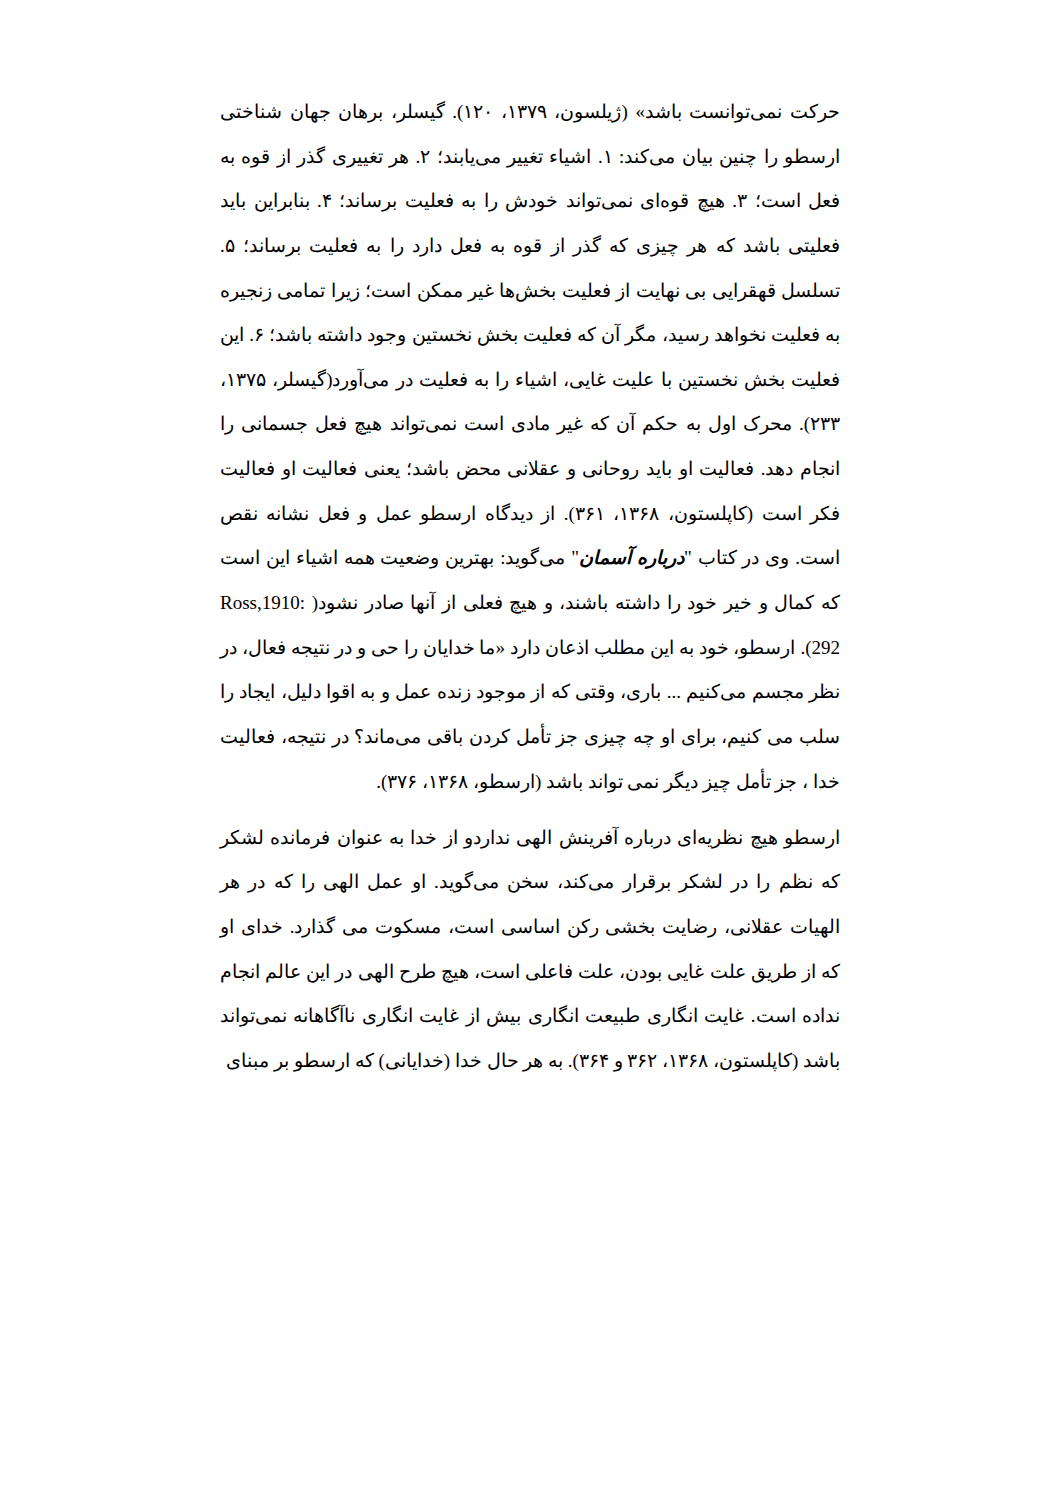حرکت نمی‌توانست باشد» (ژیلسون، ۱۳۷۹، ۱۲۰). گیسلر، برهان جهان شناختی ارسطو را چنین بیان می‌کند: ۱. اشیاء تغییر می‌یابند؛ ۲. هر تغییری گذر از قوه به فعل است؛ ۳. هیچ قوه‌ای نمی‌تواند خودش را به فعلیت برساند؛ ۴. بنابراین باید فعلیتی باشد که هر چیزی که گذر از قوه به فعل دارد را به فعلیت برساند؛ ۵. تسلسل قهقرایی بی نهایت از فعلیت بخش‌ها غیر ممکن است؛ زیرا تمامی زنجیره به فعلیت نخواهد رسید، مگر آن که فعلیت بخش نخستین وجود داشته باشد؛ ۶. این فعلیت بخش نخستین با علیت غایی، اشیاء را به فعلیت در می‌آورد(گیسلر، ۱۳۷۵، ۲۳۳). محرک اول به حکم آن که غیر مادی است نمی‌تواند هیچ فعل جسمانی را انجام دهد. فعالیت او باید روحانی و عقلانی محض باشد؛ یعنی فعالیت او فعالیت فکر است (کاپلستون، ۱۳۶۸، ۳۶۱). از دیدگاه ارسطو عمل و فعل نشانه نقص است. وی در کتاب "درباره آسمان" می‌گوید: بهترین وضعیت همه اشیاء این است که کمال و خیر خود را داشته باشند، و هیچ فعلی از آنها صادر نشود( Ross,1910: 292). ارسطو، خود به این مطلب اذعان دارد «ما خدایان را حی و در نتیجه فعال، در نظر مجسم می‌کنیم ... باری، وقتی که از موجود زنده عمل و به اقوا دلیل، ایجاد را سلب می کنیم، برای او چه چیزی جز تأمل کردن باقی می‌ماند؟ در نتیجه، فعالیت خدا ، جز تأمل چیز دیگر نمی تواند باشد (ارسطو، ۱۳۶۸، ۳۷۶).
ارسطو هیچ نظریه‌ای درباره آفرینش الهی نداردو از خدا به عنوان فرمانده لشکر که نظم را در لشکر برقرار می‌کند، سخن می‌گوید. او عمل الهی را که در هر الهیات عقلانی، رضایت بخشی رکن اساسی است، مسکوت می گذارد. خدای او که از طریق علت غایی بودن، علت فاعلی است، هیچ طرح الهی در این عالم انجام نداده است. غایت انگاری طبیعت انگاری بیش از غایت انگاری ناآگاهانه نمی‌تواند باشد (کاپلستون، ۱۳۶۸، ۳۶۲ و ۳۶۴). به هر حال خدا (خدایانی) که ارسطو بر مبنای